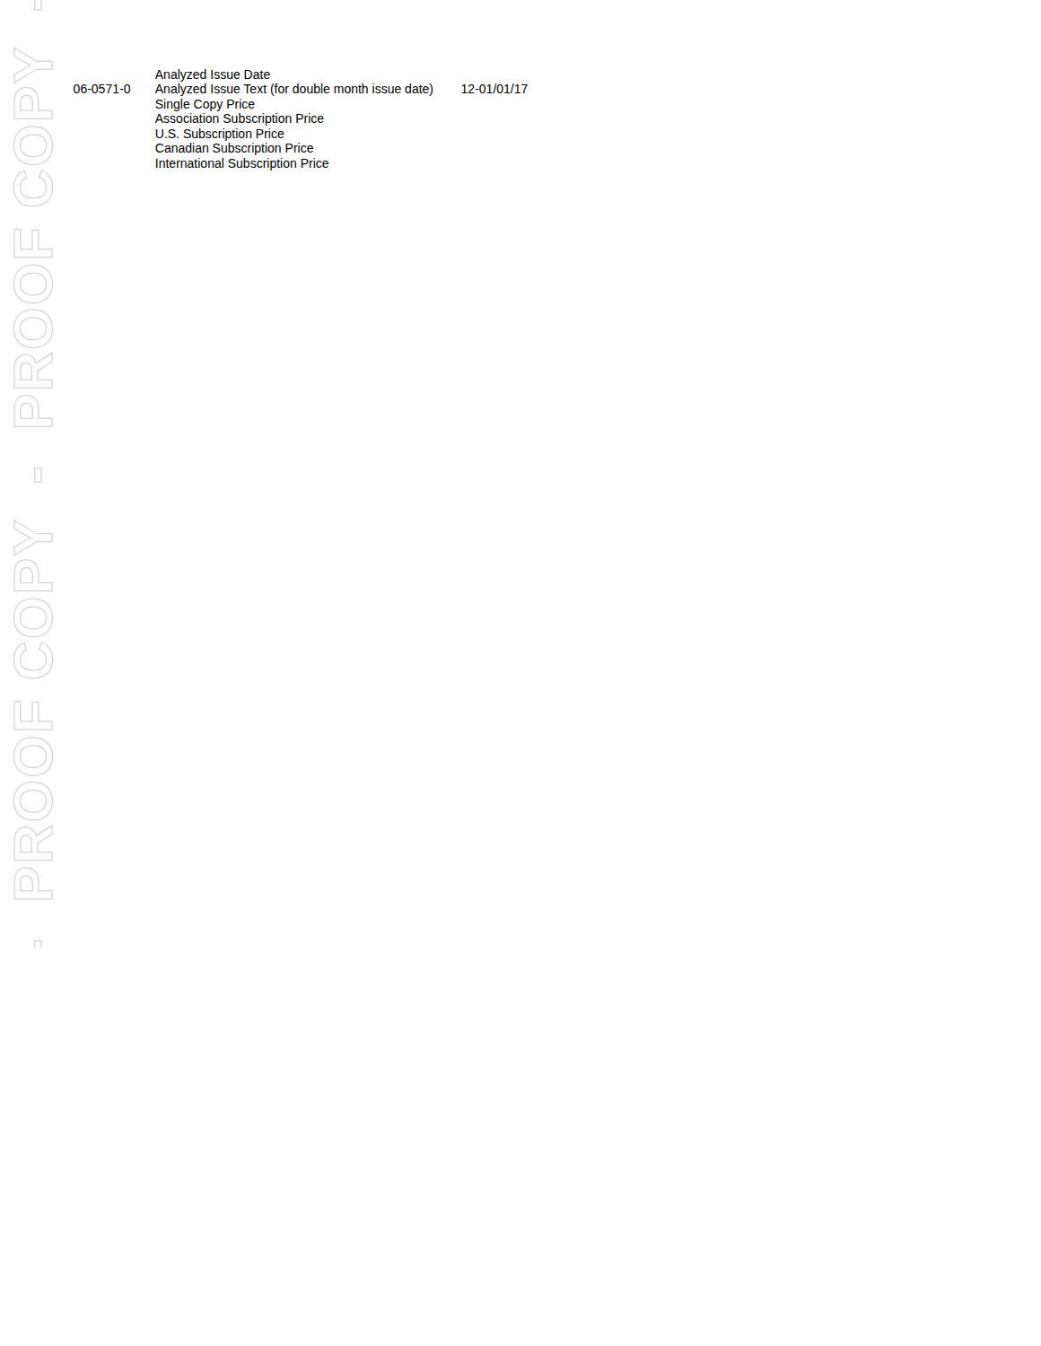PROOF COPY - PROOF COPY - PROOF COPY - PROOF COPY
| | Analyzed Issue Date | |
| 06-0571-0 | Analyzed Issue Text (for double month issue date) | 12-01/01/17 |
| | Single Copy Price | |
| | Association Subscription Price | |
| | U.S. Subscription Price | |
| | Canadian Subscription Price | |
| | International Subscription Price | |